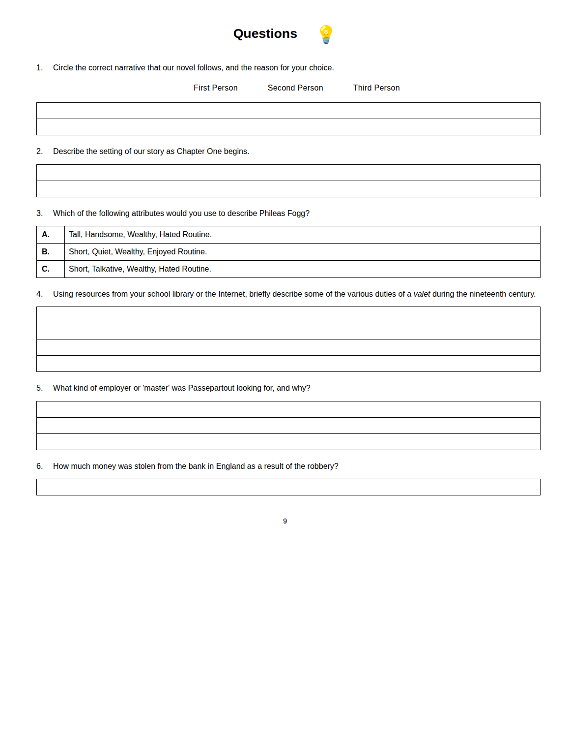Questions 💡
Circle the correct narrative that our novel follows, and the reason for your choice.
First Person Second Person Third Person
Describe the setting of our story as Chapter One begins.
Which of the following attributes would you use to describe Phileas Fogg?
| A. | Tall, Handsome, Wealthy, Hated Routine. |
| B. | Short, Quiet, Wealthy, Enjoyed Routine. |
| C. | Short, Talkative, Wealthy, Hated Routine. |
Using resources from your school library or the Internet, briefly describe some of the various duties of a valet during the nineteenth century.
What kind of employer or 'master' was Passepartout looking for, and why?
How much money was stolen from the bank in England as a result of the robbery?
9